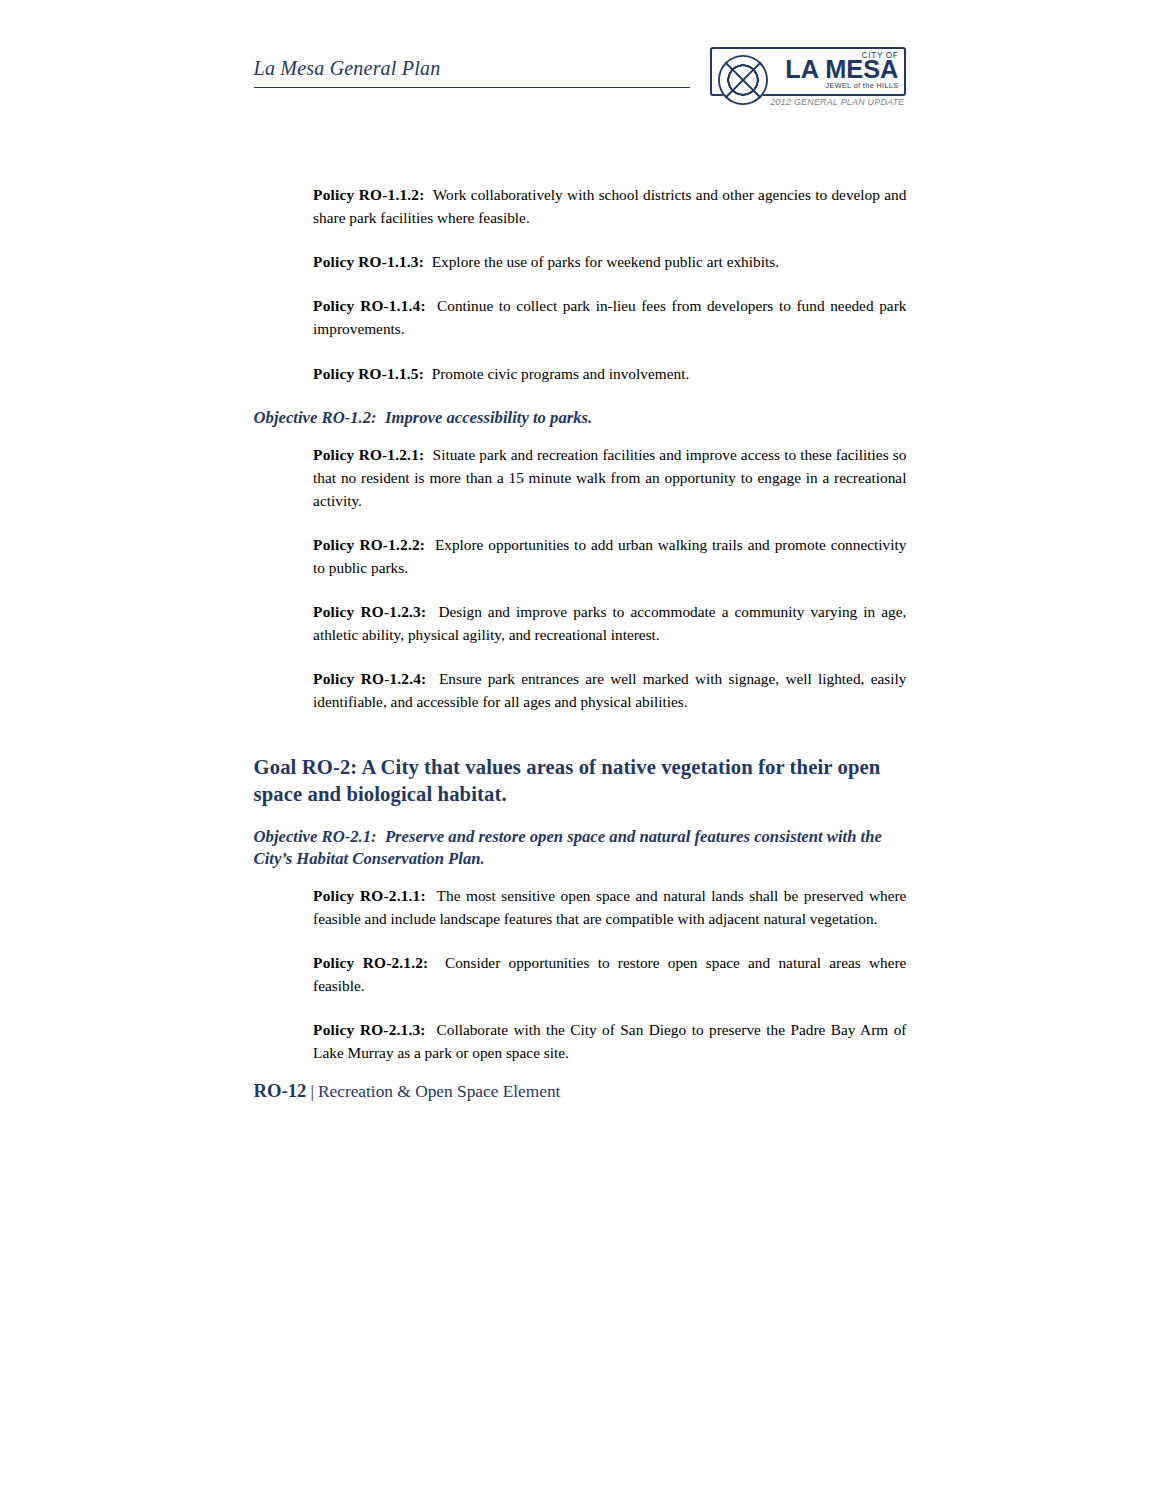CITY OF
LA MESA
JEWEL of the HILLS
2012 GENERAL PLAN UPDATE
La Mesa General Plan
Policy RO-1.1.2: Work collaboratively with school districts and other agencies to develop and share park facilities where feasible.
Policy RO-1.1.3: Explore the use of parks for weekend public art exhibits.
Policy RO-1.1.4: Continue to collect park in-lieu fees from developers to fund needed park improvements.
Policy RO-1.1.5: Promote civic programs and involvement.
Objective RO-1.2: Improve accessibility to parks.
Policy RO-1.2.1: Situate park and recreation facilities and improve access to these facilities so that no resident is more than a 15 minute walk from an opportunity to engage in a recreational activity.
Policy RO-1.2.2: Explore opportunities to add urban walking trails and promote connectivity to public parks.
Policy RO-1.2.3: Design and improve parks to accommodate a community varying in age, athletic ability, physical agility, and recreational interest.
Policy RO-1.2.4: Ensure park entrances are well marked with signage, well lighted, easily identifiable, and accessible for all ages and physical abilities.
Goal RO-2: A City that values areas of native vegetation for their open space and biological habitat.
Objective RO-2.1: Preserve and restore open space and natural features consistent with the City’s Habitat Conservation Plan.
Policy RO-2.1.1: The most sensitive open space and natural lands shall be preserved where feasible and include landscape features that are compatible with adjacent natural vegetation.
Policy RO-2.1.2: Consider opportunities to restore open space and natural areas where feasible.
Policy RO-2.1.3: Collaborate with the City of San Diego to preserve the Padre Bay Arm of Lake Murray as a park or open space site.
RO-12|Recreation & Open Space Element